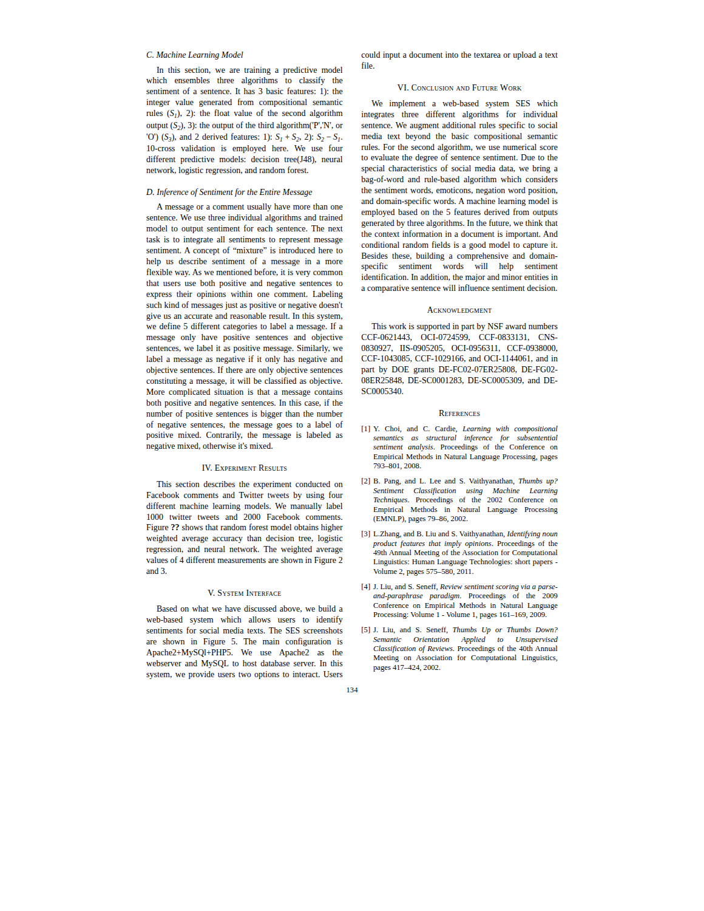C. Machine Learning Model
In this section, we are training a predictive model which ensembles three algorithms to classify the sentiment of a sentence. It has 3 basic features: 1): the integer value generated from compositional semantic rules (S1), 2): the float value of the second algorithm output (S2), 3): the output of the third algorithm('P','N', or 'O') (S3), and 2 derived features: 1): S1 + S2, 2): S2 − S1. 10-cross validation is employed here. We use four different predictive models: decision tree(J48), neural network, logistic regression, and random forest.
D. Inference of Sentiment for the Entire Message
A message or a comment usually have more than one sentence. We use three individual algorithms and trained model to output sentiment for each sentence. The next task is to integrate all sentiments to represent message sentiment. A concept of “mixture” is introduced here to help us describe sentiment of a message in a more flexible way. As we mentioned before, it is very common that users use both positive and negative sentences to express their opinions within one comment. Labeling such kind of messages just as positive or negative doesn't give us an accurate and reasonable result. In this system, we define 5 different categories to label a message. If a message only have positive sentences and objective sentences, we label it as positive message. Similarly, we label a message as negative if it only has negative and objective sentences. If there are only objective sentences constituting a message, it will be classified as objective. More complicated situation is that a message contains both positive and negative sentences. In this case, if the number of positive sentences is bigger than the number of negative sentences, the message goes to a label of positive mixed. Contrarily, the message is labeled as negative mixed, otherwise it's mixed.
IV. Experiment Results
This section describes the experiment conducted on Facebook comments and Twitter tweets by using four different machine learning models. We manually label 1000 twitter tweets and 2000 Facebook comments. Figure ?? shows that random forest model obtains higher weighted average accuracy than decision tree, logistic regression, and neural network. The weighted average values of 4 different measurements are shown in Figure 2 and 3.
V. System Interface
Based on what we have discussed above, we build a web-based system which allows users to identify sentiments for social media texts. The SES screenshots are shown in Figure 5. The main configuration is Apache2+MySQl+PHP5. We use Apache2 as the webserver and MySQL to host database server. In this system, we provide users two options to interact. Users could input a document into the textarea or upload a text file.
VI. Conclusion and Future Work
We implement a web-based system SES which integrates three different algorithms for individual sentence. We augment additional rules specific to social media text beyond the basic compositional semantic rules. For the second algorithm, we use numerical score to evaluate the degree of sentence sentiment. Due to the special characteristics of social media data, we bring a bag-of-word and rule-based algorithm which considers the sentiment words, emoticons, negation word position, and domain-specific words. A machine learning model is employed based on the 5 features derived from outputs generated by three algorithms. In the future, we think that the context information in a document is important. And conditional random fields is a good model to capture it. Besides these, building a comprehensive and domain-specific sentiment words will help sentiment identification. In addition, the major and minor entities in a comparative sentence will influence sentiment decision.
Acknowledgment
This work is supported in part by NSF award numbers CCF-0621443, OCI-0724599, CCF-0833131, CNS-0830927, IIS-0905205, OCI-0956311, CCF-0938000, CCF-1043085, CCF-1029166, and OCI-1144061, and in part by DOE grants DE-FC02-07ER25808, DE-FG02-08ER25848, DE-SC0001283, DE-SC0005309, and DE-SC0005340.
References
[1]
Y. Choi, and C. Cardie, Learning with compositional semantics as structural inference for subsentential sentiment analysis. Proceedings of the Conference on Empirical Methods in Natural Language Processing, pages 793–801, 2008.
[2]
B. Pang, and L. Lee and S. Vaithyanathan, Thumbs up? Sentiment Classification using Machine Learning Techniques. Proceedings of the 2002 Conference on Empirical Methods in Natural Language Processing (EMNLP), pages 79–86, 2002.
[3]
L.Zhang, and B. Liu and S. Vaithyanathan, Identifying noun product features that imply opinions. Proceedings of the 49th Annual Meeting of the Association for Computational Linguistics: Human Language Technologies: short papers - Volume 2, pages 575–580, 2011.
[4]
J. Liu, and S. Seneff, Review sentiment scoring via a parse-and-paraphrase paradigm. Proceedings of the 2009 Conference on Empirical Methods in Natural Language Processing: Volume 1 - Volume 1, pages 161–169, 2009.
[5]
J. Liu, and S. Seneff, Thumbs Up or Thumbs Down? Semantic Orientation Applied to Unsupervised Classification of Reviews. Proceedings of the 40th Annual Meeting on Association for Computational Linguistics, pages 417–424, 2002.
134